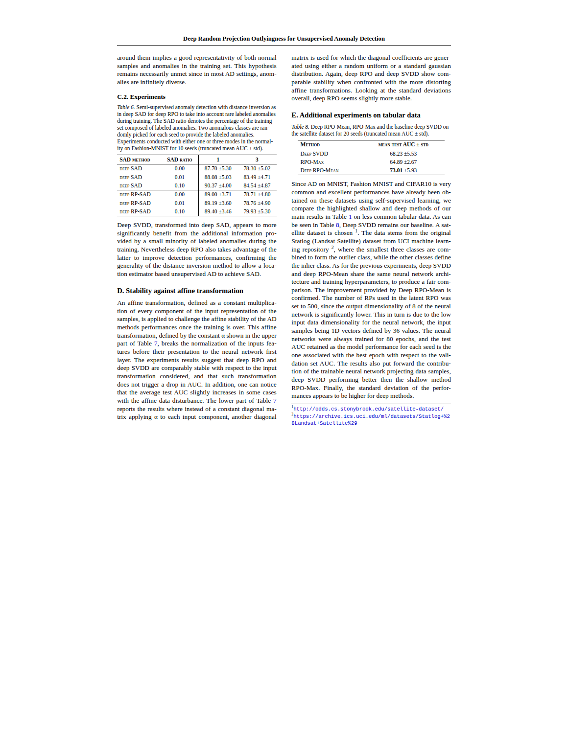Deep Random Projection Outlyingness for Unsupervised Anomaly Detection
around them implies a good representativity of both normal samples and anomalies in the training set. This hypothesis remains necessarily unmet since in most AD settings, anomalies are infinitely diverse.
C.2. Experiments
Table 6. Semi-supervised anomaly detection with distance inversion as in deep SAD for deep RPO to take into account rare labeled anomalies during training. The SAD ratio denotes the percentage of the training set composed of labeled anomalies. Two anomalous classes are randomly picked for each seed to provide the labeled anomalies. Experiments conducted with either one or three modes in the normality on Fashion-MNIST for 10 seeds (truncated mean AUC ± std).
| SAD method | SAD ratio | 1 | 3 |
| --- | --- | --- | --- |
| deep SAD | 0.00 | 87.70 ±5.30 | 78.30 ±5.02 |
| deep SAD | 0.01 | 88.08 ±5.03 | 83.49 ±4.71 |
| deep SAD | 0.10 | 90.37 ±4.00 | 84.54 ±4.87 |
| deep RP-SAD | 0.00 | 89.00 ±3.71 | 78.71 ±4.80 |
| deep RP-SAD | 0.01 | 89.19 ±3.60 | 78.76 ±4.90 |
| deep RP-SAD | 0.10 | 89.40 ±3.46 | 79.93 ±5.30 |
Deep SVDD, transformed into deep SAD, appears to more significantly benefit from the additional information provided by a small minority of labeled anomalies during the training. Nevertheless deep RPO also takes advantage of the latter to improve detection performances, confirming the generality of the distance inversion method to allow a location estimator based unsupervised AD to achieve SAD.
D. Stability against affine transformation
An affine transformation, defined as a constant multiplication of every component of the input representation of the samples, is applied to challenge the affine stability of the AD methods performances once the training is over. This affine transformation, defined by the constant α shown in the upper part of Table 7, breaks the normalization of the inputs features before their presentation to the neural network first layer. The experiments results suggest that deep RPO and deep SVDD are comparably stable with respect to the input transformation considered, and that such transformation does not trigger a drop in AUC. In addition, one can notice that the average test AUC slightly increases in some cases with the affine data disturbance. The lower part of Table 7 reports the results where instead of a constant diagonal matrix applying α to each input component, another diagonal matrix is used for which the diagonal coefficients are generated using either a random uniform or a standard gaussian distribution. Again, deep RPO and deep SVDD show comparable stability when confronted with the more distorting affine transformations. Looking at the standard deviations overall, deep RPO seems slightly more stable.
E. Additional experiments on tabular data
Table 8. Deep RPO-Mean, RPO-Max and the baseline deep SVDD on the satellite dataset for 20 seeds (truncated mean AUC ± std).
| Method | mean test AUC ± std |
| --- | --- |
| Deep SVDD | 68.23 ±5.53 |
| RPO-Max | 64.89 ±2.67 |
| Deep RPO-Mean | 73.01 ±5.93 |
Since AD on MNIST, Fashion MNIST and CIFAR10 is very common and excellent performances have already been obtained on these datasets using self-supervised learning, we compare the highlighted shallow and deep methods of our main results in Table 1 on less common tabular data. As can be seen in Table 8, Deep SVDD remains our baseline. A satellite dataset is chosen 1. The data stems from the original Statlog (Landsat Satellite) dataset from UCI machine learning repository 2, where the smallest three classes are combined to form the outlier class, while the other classes define the inlier class. As for the previous experiments, deep SVDD and deep RPO-Mean share the same neural network architecture and training hyperparameters, to produce a fair comparison. The improvement provided by Deep RPO-Mean is confirmed. The number of RPs used in the latent RPO was set to 500, since the output dimensionality of 8 of the neural network is significantly lower. This in turn is due to the low input data dimensionality for the neural network, the input samples being 1D vectors defined by 36 values. The neural networks were always trained for 80 epochs, and the test AUC retained as the model performance for each seed is the one associated with the best epoch with respect to the validation set AUC. The results also put forward the contribution of the trainable neural network projecting data samples, deep SVDD performing better then the shallow method RPO-Max. Finally, the standard deviation of the performances appears to be higher for deep methods.
1http://odds.cs.stonybrook.edu/satellite-dataset/
2https://archive.ics.uci.edu/ml/datasets/Statlog+%28Landsat+Satellite%29